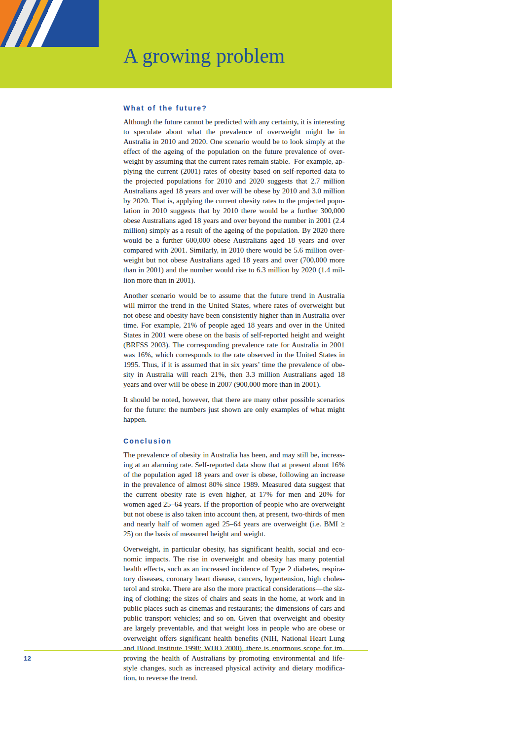A growing problem
What of the future?
Although the future cannot be predicted with any certainty, it is interesting to speculate about what the prevalence of overweight might be in Australia in 2010 and 2020. One scenario would be to look simply at the effect of the ageing of the population on the future prevalence of overweight by assuming that the current rates remain stable. For example, applying the current (2001) rates of obesity based on self-reported data to the projected populations for 2010 and 2020 suggests that 2.7 million Australians aged 18 years and over will be obese by 2010 and 3.0 million by 2020. That is, applying the current obesity rates to the projected population in 2010 suggests that by 2010 there would be a further 300,000 obese Australians aged 18 years and over beyond the number in 2001 (2.4 million) simply as a result of the ageing of the population. By 2020 there would be a further 600,000 obese Australians aged 18 years and over compared with 2001. Similarly, in 2010 there would be 5.6 million overweight but not obese Australians aged 18 years and over (700,000 more than in 2001) and the number would rise to 6.3 million by 2020 (1.4 million more than in 2001).
Another scenario would be to assume that the future trend in Australia will mirror the trend in the United States, where rates of overweight but not obese and obesity have been consistently higher than in Australia over time. For example, 21% of people aged 18 years and over in the United States in 2001 were obese on the basis of self-reported height and weight (BRFSS 2003). The corresponding prevalence rate for Australia in 2001 was 16%, which corresponds to the rate observed in the United States in 1995. Thus, if it is assumed that in six years’ time the prevalence of obesity in Australia will reach 21%, then 3.3 million Australians aged 18 years and over will be obese in 2007 (900,000 more than in 2001).
It should be noted, however, that there are many other possible scenarios for the future: the numbers just shown are only examples of what might happen.
Conclusion
The prevalence of obesity in Australia has been, and may still be, increasing at an alarming rate. Self-reported data show that at present about 16% of the population aged 18 years and over is obese, following an increase in the prevalence of almost 80% since 1989. Measured data suggest that the current obesity rate is even higher, at 17% for men and 20% for women aged 25–64 years. If the proportion of people who are overweight but not obese is also taken into account then, at present, two-thirds of men and nearly half of women aged 25–64 years are overweight (i.e. BMI ≥ 25) on the basis of measured height and weight.
Overweight, in particular obesity, has significant health, social and economic impacts. The rise in overweight and obesity has many potential health effects, such as an increased incidence of Type 2 diabetes, respiratory diseases, coronary heart disease, cancers, hypertension, high cholesterol and stroke. There are also the more practical considerations—the sizing of clothing; the sizes of chairs and seats in the home, at work and in public places such as cinemas and restaurants; the dimensions of cars and public transport vehicles; and so on. Given that overweight and obesity are largely preventable, and that weight loss in people who are obese or overweight offers significant health benefits (NIH, National Heart Lung and Blood Institute 1998; WHO 2000), there is enormous scope for improving the health of Australians by promoting environmental and lifestyle changes, such as increased physical activity and dietary modification, to reverse the trend.
12